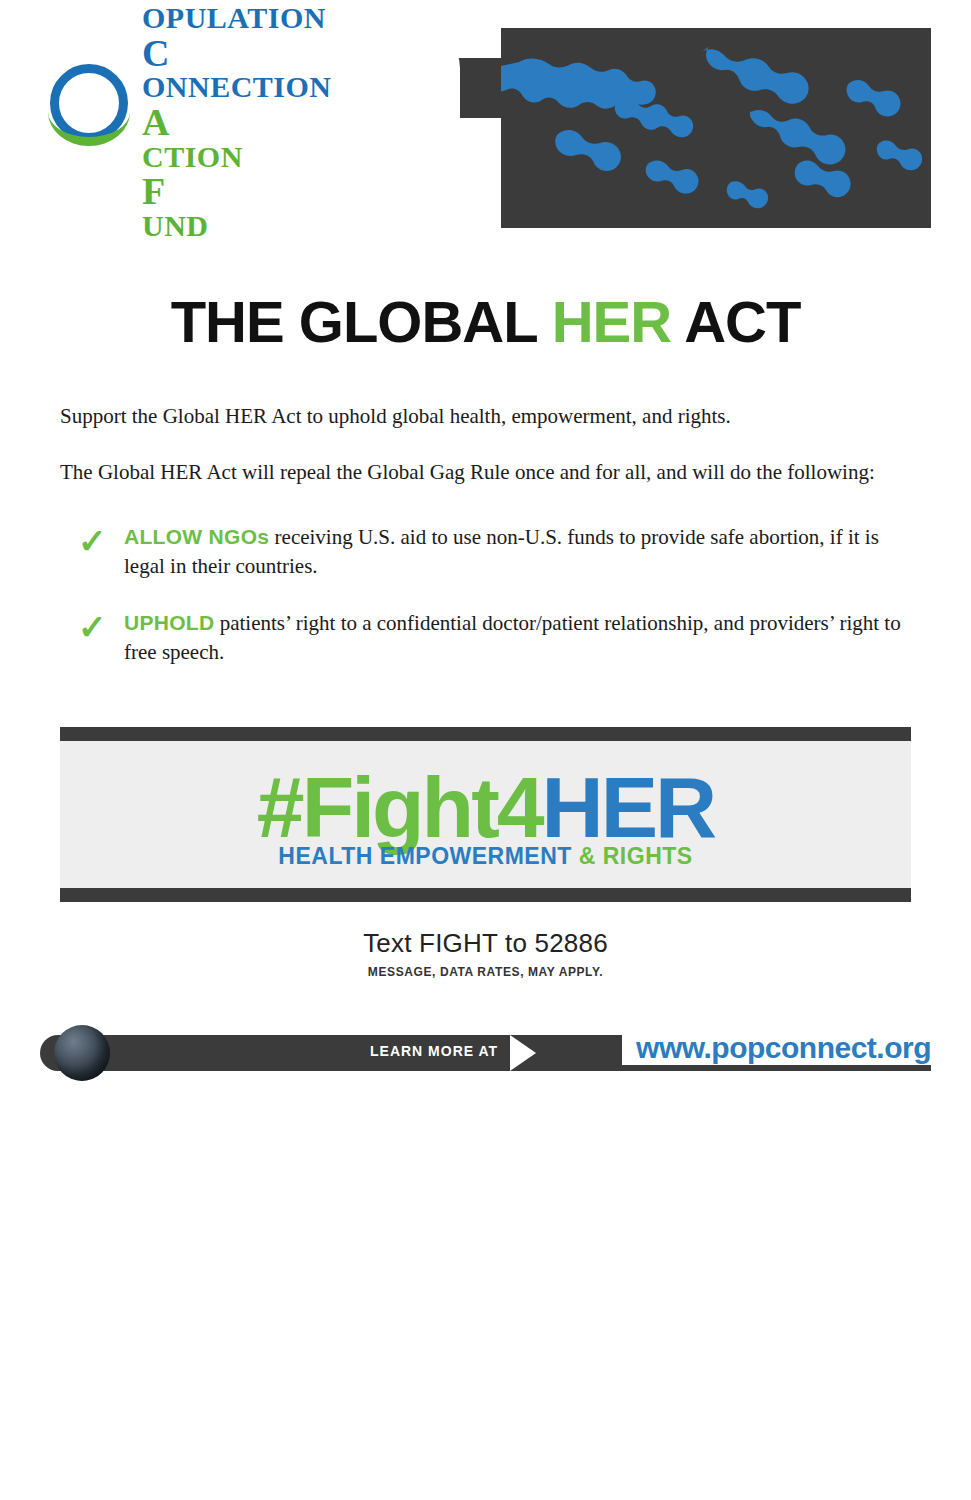POPULATION CONNECTION ACTION FUND
THE GLOBAL HER ACT
Support the Global HER Act to uphold global health, empowerment, and rights.
The Global HER Act will repeal the Global Gag Rule once and for all, and will do the following:
ALLOW NGOs receiving U.S. aid to use non-U.S. funds to provide safe abortion, if it is legal in their countries.
UPHOLD patients’ right to a confidential doctor/patient relationship, and providers’ right to free speech.
#Fight4 HER
HEALTH EMPOWERMENT & RIGHTS
Text FIGHT to 52886
MESSAGE, DATA RATES, MAY APPLY.
LEARN MORE AT
www.popconnect.org